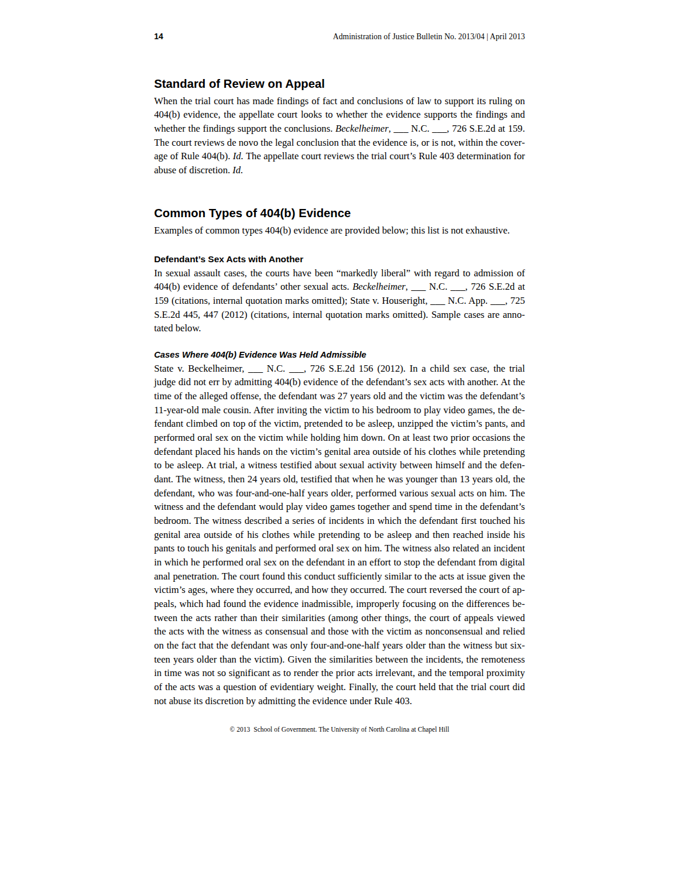14 Administration of Justice Bulletin No. 2013/04 | April 2013
Standard of Review on Appeal
When the trial court has made findings of fact and conclusions of law to support its ruling on 404(b) evidence, the appellate court looks to whether the evidence supports the findings and whether the findings support the conclusions. Beckelheimer, ___ N.C. ___, 726 S.E.2d at 159. The court reviews de novo the legal conclusion that the evidence is, or is not, within the coverage of Rule 404(b). Id. The appellate court reviews the trial court’s Rule 403 determination for abuse of discretion. Id.
Common Types of 404(b) Evidence
Examples of common types 404(b) evidence are provided below; this list is not exhaustive.
Defendant’s Sex Acts with Another
In sexual assault cases, the courts have been “markedly liberal” with regard to admission of 404(b) evidence of defendants’ other sexual acts. Beckelheimer, ___ N.C. ___, 726 S.E.2d at 159 (citations, internal quotation marks omitted); State v. Houseright, ___ N.C. App. ___, 725 S.E.2d 445, 447 (2012) (citations, internal quotation marks omitted). Sample cases are annotated below.
Cases Where 404(b) Evidence Was Held Admissible
State v. Beckelheimer, ___ N.C. ___, 726 S.E.2d 156 (2012). In a child sex case, the trial judge did not err by admitting 404(b) evidence of the defendant’s sex acts with another. At the time of the alleged offense, the defendant was 27 years old and the victim was the defendant’s 11-year-old male cousin. After inviting the victim to his bedroom to play video games, the defendant climbed on top of the victim, pretended to be asleep, unzipped the victim’s pants, and performed oral sex on the victim while holding him down. On at least two prior occasions the defendant placed his hands on the victim’s genital area outside of his clothes while pretending to be asleep. At trial, a witness testified about sexual activity between himself and the defendant. The witness, then 24 years old, testified that when he was younger than 13 years old, the defendant, who was four-and-one-half years older, performed various sexual acts on him. The witness and the defendant would play video games together and spend time in the defendant’s bedroom. The witness described a series of incidents in which the defendant first touched his genital area outside of his clothes while pretending to be asleep and then reached inside his pants to touch his genitals and performed oral sex on him. The witness also related an incident in which he performed oral sex on the defendant in an effort to stop the defendant from digital anal penetration. The court found this conduct sufficiently similar to the acts at issue given the victim’s ages, where they occurred, and how they occurred. The court reversed the court of appeals, which had found the evidence inadmissible, improperly focusing on the differences between the acts rather than their similarities (among other things, the court of appeals viewed the acts with the witness as consensual and those with the victim as nonconsensual and relied on the fact that the defendant was only four-and-one-half years older than the witness but sixteen years older than the victim). Given the similarities between the incidents, the remoteness in time was not so significant as to render the prior acts irrelevant, and the temporal proximity of the acts was a question of evidentiary weight. Finally, the court held that the trial court did not abuse its discretion by admitting the evidence under Rule 403.
© 2013 School of Government. The University of North Carolina at Chapel Hill